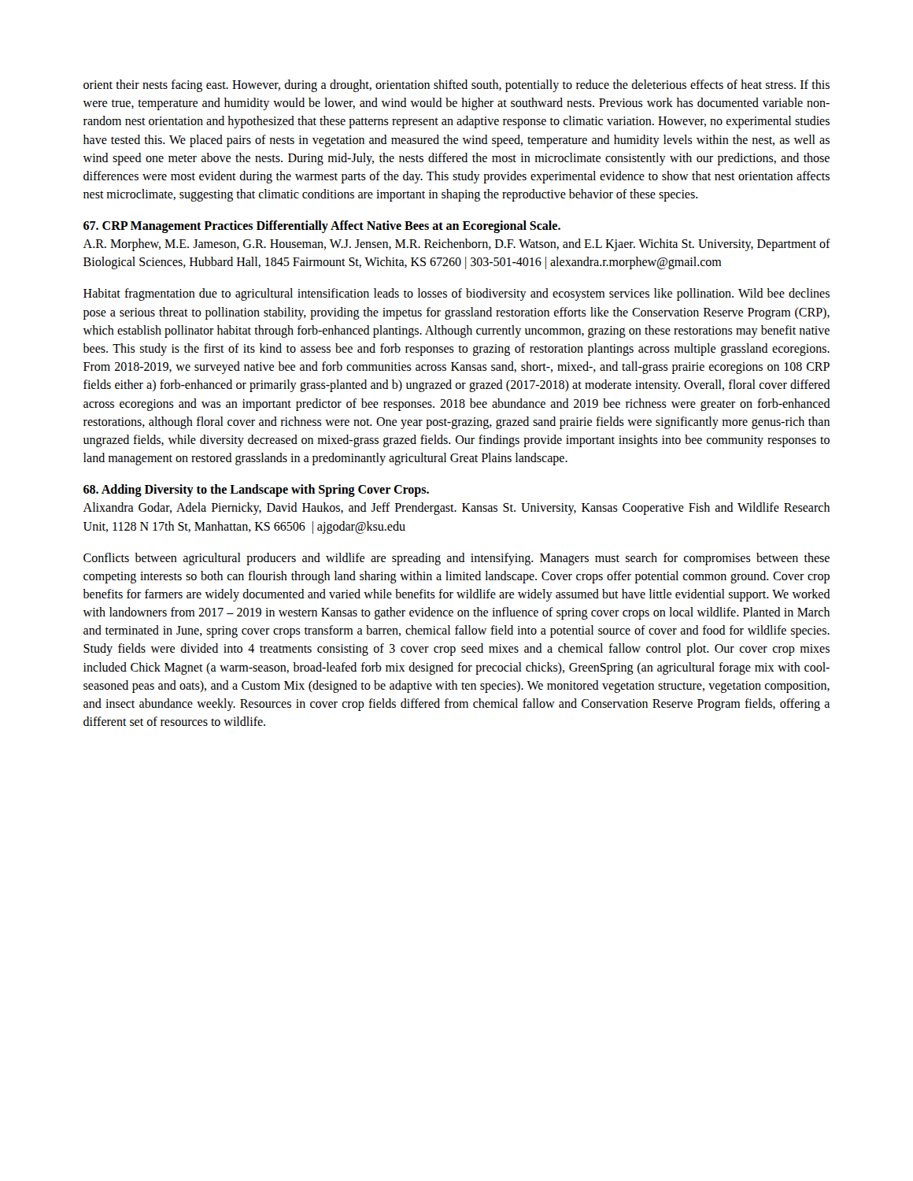orient their nests facing east. However, during a drought, orientation shifted south, potentially to reduce the deleterious effects of heat stress. If this were true, temperature and humidity would be lower, and wind would be higher at southward nests. Previous work has documented variable non-random nest orientation and hypothesized that these patterns represent an adaptive response to climatic variation. However, no experimental studies have tested this. We placed pairs of nests in vegetation and measured the wind speed, temperature and humidity levels within the nest, as well as wind speed one meter above the nests. During mid-July, the nests differed the most in microclimate consistently with our predictions, and those differences were most evident during the warmest parts of the day. This study provides experimental evidence to show that nest orientation affects nest microclimate, suggesting that climatic conditions are important in shaping the reproductive behavior of these species.
67. CRP Management Practices Differentially Affect Native Bees at an Ecoregional Scale.
A.R. Morphew, M.E. Jameson, G.R. Houseman, W.J. Jensen, M.R. Reichenborn, D.F. Watson, and E.L Kjaer. Wichita St. University, Department of Biological Sciences, Hubbard Hall, 1845 Fairmount St, Wichita, KS 67260 | 303-501-4016 | alexandra.r.morphew@gmail.com
Habitat fragmentation due to agricultural intensification leads to losses of biodiversity and ecosystem services like pollination. Wild bee declines pose a serious threat to pollination stability, providing the impetus for grassland restoration efforts like the Conservation Reserve Program (CRP), which establish pollinator habitat through forb-enhanced plantings. Although currently uncommon, grazing on these restorations may benefit native bees. This study is the first of its kind to assess bee and forb responses to grazing of restoration plantings across multiple grassland ecoregions. From 2018-2019, we surveyed native bee and forb communities across Kansas sand, short-, mixed-, and tall-grass prairie ecoregions on 108 CRP fields either a) forb-enhanced or primarily grass-planted and b) ungrazed or grazed (2017-2018) at moderate intensity. Overall, floral cover differed across ecoregions and was an important predictor of bee responses. 2018 bee abundance and 2019 bee richness were greater on forb-enhanced restorations, although floral cover and richness were not. One year post-grazing, grazed sand prairie fields were significantly more genus-rich than ungrazed fields, while diversity decreased on mixed-grass grazed fields. Our findings provide important insights into bee community responses to land management on restored grasslands in a predominantly agricultural Great Plains landscape.
68. Adding Diversity to the Landscape with Spring Cover Crops.
Alixandra Godar, Adela Piernicky, David Haukos, and Jeff Prendergast. Kansas St. University, Kansas Cooperative Fish and Wildlife Research Unit, 1128 N 17th St, Manhattan, KS 66506 | ajgodar@ksu.edu
Conflicts between agricultural producers and wildlife are spreading and intensifying. Managers must search for compromises between these competing interests so both can flourish through land sharing within a limited landscape. Cover crops offer potential common ground. Cover crop benefits for farmers are widely documented and varied while benefits for wildlife are widely assumed but have little evidential support. We worked with landowners from 2017 – 2019 in western Kansas to gather evidence on the influence of spring cover crops on local wildlife. Planted in March and terminated in June, spring cover crops transform a barren, chemical fallow field into a potential source of cover and food for wildlife species. Study fields were divided into 4 treatments consisting of 3 cover crop seed mixes and a chemical fallow control plot. Our cover crop mixes included Chick Magnet (a warm-season, broad-leafed forb mix designed for precocial chicks), GreenSpring (an agricultural forage mix with cool-seasoned peas and oats), and a Custom Mix (designed to be adaptive with ten species). We monitored vegetation structure, vegetation composition, and insect abundance weekly. Resources in cover crop fields differed from chemical fallow and Conservation Reserve Program fields, offering a different set of resources to wildlife.